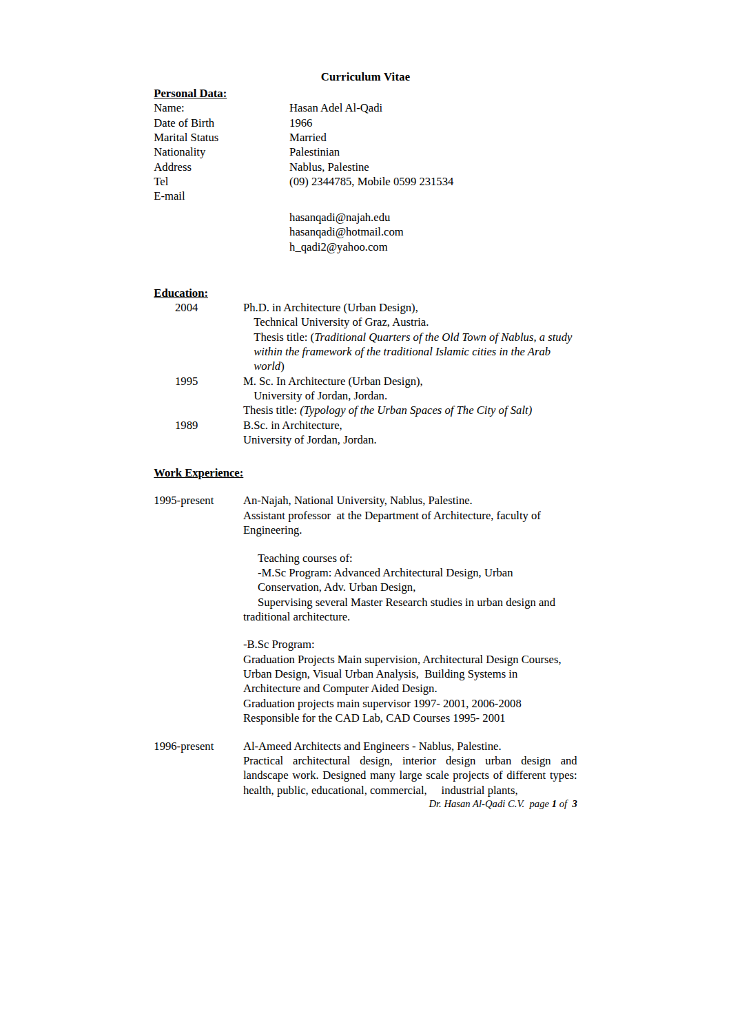Curriculum Vitae
Personal Data:
| Name: | Hasan Adel Al-Qadi |
| Date of Birth | 1966 |
| Marital Status | Married |
| Nationality | Palestinian |
| Address | Nablus, Palestine |
| Tel | (09) 2344785, Mobile 0599 231534 |
| E-mail | |
| | hasanqadi@najah.edu hasanqadi@hotmail.com h_qadi2@yahoo.com |
Education:
| 2004 | Ph.D. in Architecture (Urban Design), Technical University of Graz, Austria. Thesis title: ( Traditional Quarters of the Old Town of Nablus, a study within the framework of the traditional Islamic cities in the Arab world ) |
| 1995 | M. Sc. In Architecture (Urban Design), University of Jordan, Jordan. Thesis title: (Typology of the Urban Spaces of The City of Salt) |
| 1989 | B.Sc. in Architecture, University of Jordan, Jordan. |
Work Experience:
| 1995-present | An-Najah, National University, Nablus, Palestine. Assistant professor at the Department of Architecture, faculty of Engineering. Teaching courses of: -M.Sc Program: Advanced Architectural Design, Urban Conservation, Adv. Urban Design, Supervising several Master Research studies in urban design and traditional architecture. -B.Sc Program: Graduation Projects Main supervision, Architectural Design Courses, Urban Design, Visual Urban Analysis, Building Systems in Architecture and Computer Aided Design. Graduation projects main supervisor 1997- 2001, 2006-2008 Responsible for the CAD Lab, CAD Courses 1995- 2001 |
| 1996-present | Al-Ameed Architects and Engineers - Nablus, Palestine. Practical architectural design, interior design urban design and landscape work. Designed many large scale projects of different types: health, public, educational, commercial, industrial plants, |
Dr. Hasan Al-Qadi C.V. page 1 of 3